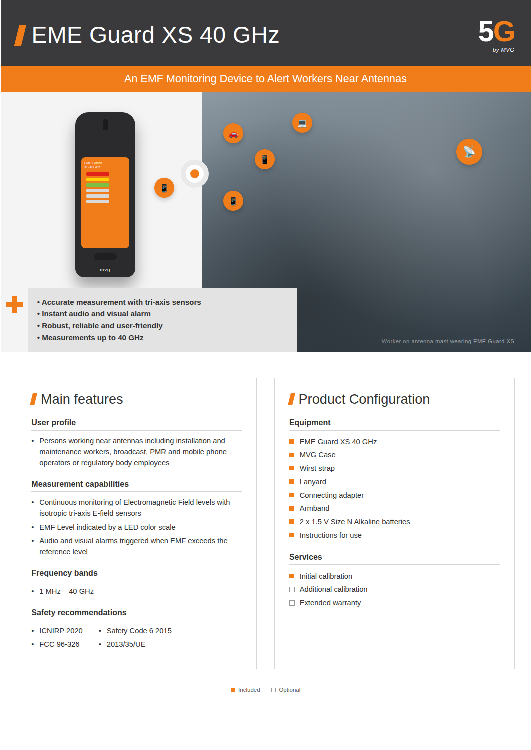EME Guard XS 40 GHz
5G
by MVG
An EMF Monitoring Device to Alert Workers Near Antennas
Worker on antenna mast wearing EME Guard XS
🚗
💻
📱
📡
📱
📱
EME Guard
XS 40GHz
mvg
Accurate measurement with tri-axis sensors
Instant audio and visual alarm
Robust, reliable and user-friendly
Measurements up to 40 GHz
Main features
User profile
Persons working near antennas including installation and maintenance workers, broadcast, PMR and mobile phone operators or regulatory body employees
Measurement capabilities
Continuous monitoring of Electromagnetic Field levels with isotropic tri-axis E-field sensors
EMF Level indicated by a LED color scale
Audio and visual alarms triggered when EMF exceeds the reference level
Frequency bands
1 MHz – 40 GHz
Safety recommendations
ICNIRP 2020
FCC 96-326
Safety Code 6 2015
2013/35/UE
Product Configuration
Equipment
EME Guard XS 40 GHz
MVG Case
Wirst strap
Lanyard
Connecting adapter
Armband
2 x 1.5 V Size N Alkaline batteries
Instructions for use
Services
Initial calibration
Additional calibration
Extended warranty
Included Optional